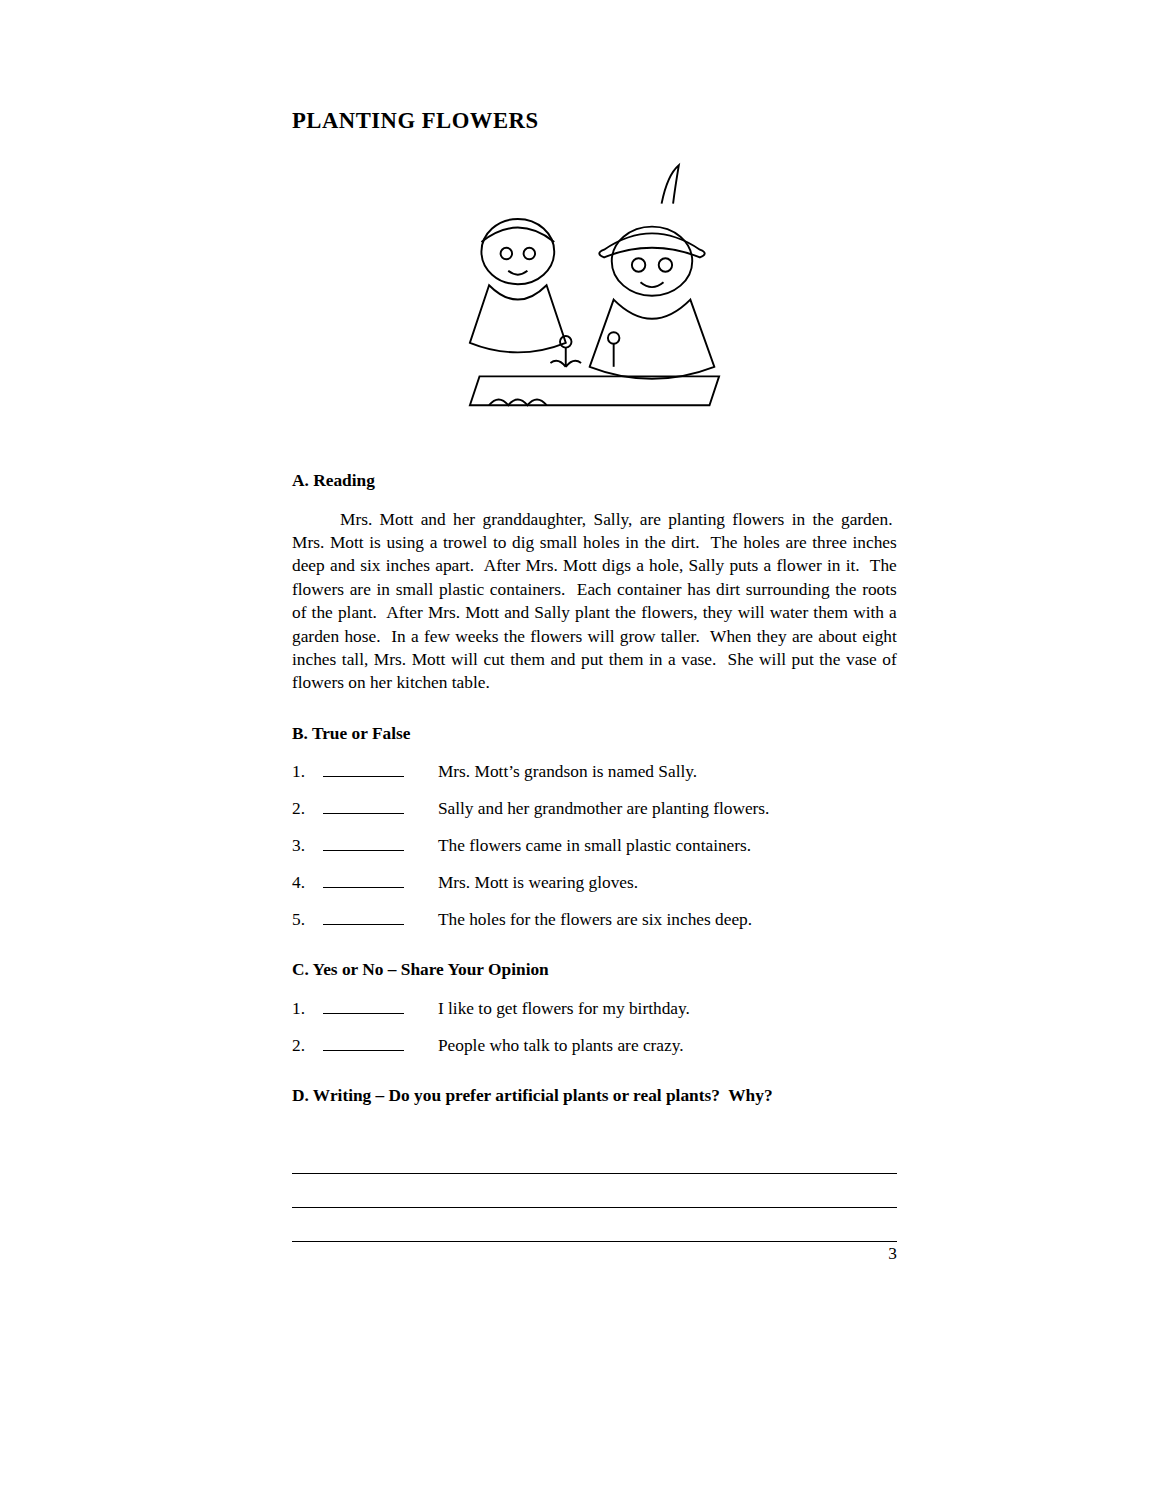PLANTING FLOWERS
A. Reading
Mrs. Mott and her granddaughter, Sally, are planting flowers in the garden. Mrs. Mott is using a trowel to dig small holes in the dirt. The holes are three inches deep and six inches apart. After Mrs. Mott digs a hole, Sally puts a flower in it. The flowers are in small plastic containers. Each container has dirt surrounding the roots of the plant. After Mrs. Mott and Sally plant the flowers, they will water them with a garden hose. In a few weeks the flowers will grow taller. When they are about eight inches tall, Mrs. Mott will cut them and put them in a vase. She will put the vase of flowers on her kitchen table.
B. True or False
1. Mrs. Mott’s grandson is named Sally.
2. Sally and her grandmother are planting flowers.
3. The flowers came in small plastic containers.
4. Mrs. Mott is wearing gloves.
5. The holes for the flowers are six inches deep.
C. Yes or No – Share Your Opinion
1. I like to get flowers for my birthday.
2. People who talk to plants are crazy.
D. Writing – Do you prefer artificial plants or real plants? Why?
3